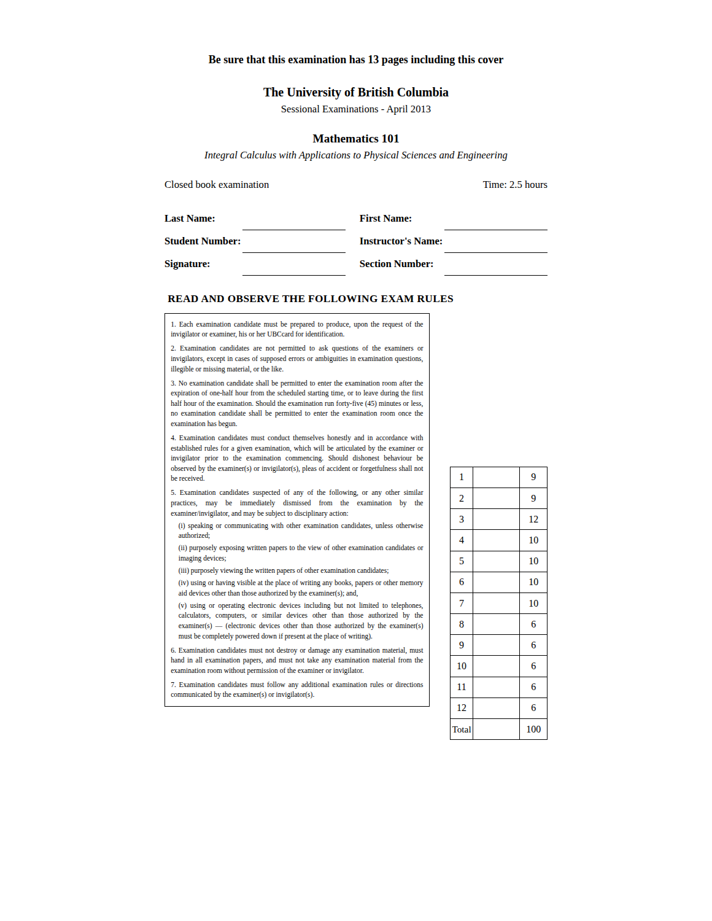Be sure that this examination has 13 pages including this cover
The University of British Columbia
Sessional Examinations - April 2013
Mathematics 101
Integral Calculus with Applications to Physical Sciences and Engineering
Closed book examination Time: 2.5 hours
| Last Name: | | | First Name: | |
| Student Number: | | | Instructor's Name: | |
| Signature: | | | Section Number: | |
READ AND OBSERVE THE FOLLOWING EXAM RULES
1. Each examination candidate must be prepared to produce, upon the request of the invigilator or examiner, his or her UBCcard for identification.
2. Examination candidates are not permitted to ask questions of the examiners or invigilators, except in cases of supposed errors or ambiguities in examination questions, illegible or missing material, or the like.
3. No examination candidate shall be permitted to enter the examination room after the expiration of one-half hour from the scheduled starting time, or to leave during the first half hour of the examination. Should the examination run forty-five (45) minutes or less, no examination candidate shall be permitted to enter the examination room once the examination has begun.
4. Examination candidates must conduct themselves honestly and in accordance with established rules for a given examination, which will be articulated by the examiner or invigilator prior to the examination commencing. Should dishonest behaviour be observed by the examiner(s) or invigilator(s), pleas of accident or forgetfulness shall not be received.
5. Examination candidates suspected of any of the following, or any other similar practices, may be immediately dismissed from the examination by the examiner/invigilator, and may be subject to disciplinary action:
(i) speaking or communicating with other examination candidates, unless otherwise authorized;
(ii) purposely exposing written papers to the view of other examination candidates or imaging devices;
(iii) purposely viewing the written papers of other examination candidates;
(iv) using or having visible at the place of writing any books, papers or other memory aid devices other than those authorized by the examiner(s); and,
(v) using or operating electronic devices including but not limited to telephones, calculators, computers, or similar devices other than those authorized by the examiner(s) — (electronic devices other than those authorized by the examiner(s) must be completely powered down if present at the place of writing).
6. Examination candidates must not destroy or damage any examination material, must hand in all examination papers, and must not take any examination material from the examination room without permission of the examiner or invigilator.
7. Examination candidates must follow any additional examination rules or directions communicated by the examiner(s) or invigilator(s).
| 1 | | 9 |
| 2 | | 9 |
| 3 | | 12 |
| 4 | | 10 |
| 5 | | 10 |
| 6 | | 10 |
| 7 | | 10 |
| 8 | | 6 |
| 9 | | 6 |
| 10 | | 6 |
| 11 | | 6 |
| 12 | | 6 |
| Total | | 100 |